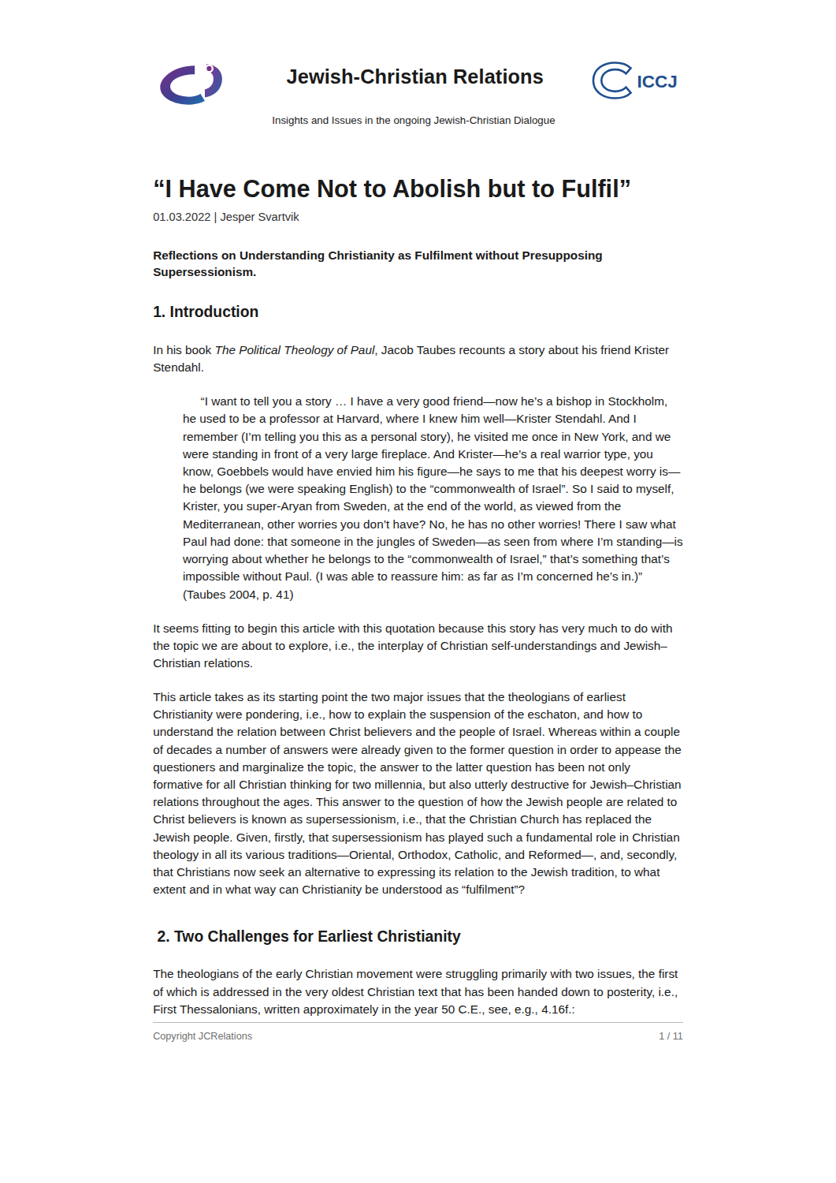Jewish-Christian Relations
Insights and Issues in the ongoing Jewish-Christian Dialogue
ICCJ
“I Have Come Not to Abolish but to Fulfil”
01.03.2022 | Jesper Svartvik
Reflections on Understanding Christianity as Fulfilment without Presupposing Supersessionism.
1. Introduction
In his book The Political Theology of Paul, Jacob Taubes recounts a story about his friend Krister Stendahl.
“I want to tell you a story … I have a very good friend—now he’s a bishop in Stockholm, he used to be a professor at Harvard, where I knew him well—Krister Stendahl. And I remember (I’m telling you this as a personal story), he visited me once in New York, and we were standing in front of a very large fireplace. And Krister—he’s a real warrior type, you know, Goebbels would have envied him his figure—he says to me that his deepest worry is—he belongs (we were speaking English) to the “commonwealth of Israel”. So I said to myself, Krister, you super-Aryan from Sweden, at the end of the world, as viewed from the Mediterranean, other worries you don’t have? No, he has no other worries! There I saw what Paul had done: that someone in the jungles of Sweden—as seen from where I’m standing—is worrying about whether he belongs to the “commonwealth of Israel,” that’s something that’s impossible without Paul. (I was able to reassure him: as far as I’m concerned he’s in.)”
(Taubes 2004, p. 41)
It seems fitting to begin this article with this quotation because this story has very much to do with the topic we are about to explore, i.e., the interplay of Christian self-understandings and Jewish–Christian relations.
This article takes as its starting point the two major issues that the theologians of earliest Christianity were pondering, i.e., how to explain the suspension of the eschaton, and how to understand the relation between Christ believers and the people of Israel. Whereas within a couple of decades a number of answers were already given to the former question in order to appease the questioners and marginalize the topic, the answer to the latter question has been not only formative for all Christian thinking for two millennia, but also utterly destructive for Jewish–Christian relations throughout the ages. This answer to the question of how the Jewish people are related to Christ believers is known as supersessionism, i.e., that the Christian Church has replaced the Jewish people. Given, firstly, that supersessionism has played such a fundamental role in Christian theology in all its various traditions—Oriental, Orthodox, Catholic, and Reformed—, and, secondly, that Christians now seek an alternative to expressing its relation to the Jewish tradition, to what extent and in what way can Christianity be understood as “fulfilment”?
2. Two Challenges for Earliest Christianity
The theologians of the early Christian movement were struggling primarily with two issues, the first of which is addressed in the very oldest Christian text that has been handed down to posterity, i.e., First Thessalonians, written approximately in the year 50 C.E., see, e.g., 4.16f.:
Copyright JCRelations 1 / 11